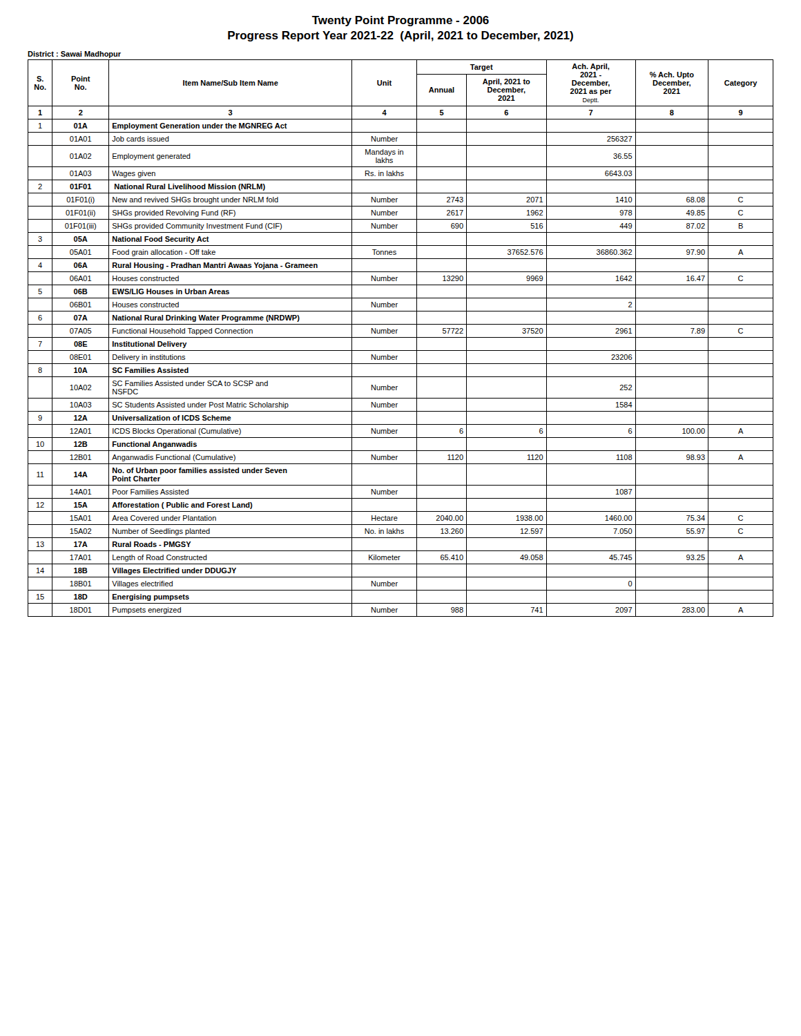Twenty Point Programme - 2006
Progress Report Year 2021-22 (April, 2021 to December, 2021)
District : Sawai Madhopur
| S. No. | Point No. | Item Name/Sub Item Name | Unit | Target | Ach. April, 2021 - December, 2021 as per Deptt. | % Ach. Upto December, 2021 | Category |
| --- | --- | --- | --- | --- | --- | --- | --- |
| Annual | April, 2021 to December, 2021 |
| 1 | 2 | 3 | 4 | 5 | 6 | 7 | 8 | 9 |
| 1 | 01A | Employment Generation under the MGNREG Act | | | | | | |
| | 01A01 | Job cards issued | Number | | | 256327 | | |
| | 01A02 | Employment generated | Mandays in lakhs | | | 36.55 | | |
| | 01A03 | Wages given | Rs. in lakhs | | | 6643.03 | | |
| 2 | 01F01 | National Rural Livelihood Mission (NRLM) | | | | | | |
| | 01F01(i) | New and revived SHGs brought under NRLM fold | Number | 2743 | 2071 | 1410 | 68.08 | C |
| | 01F01(ii) | SHGs provided Revolving Fund (RF) | Number | 2617 | 1962 | 978 | 49.85 | C |
| | 01F01(iii) | SHGs provided Community Investment Fund (CIF) | Number | 690 | 516 | 449 | 87.02 | B |
| 3 | 05A | National Food Security Act | | | | | | |
| | 05A01 | Food grain allocation - Off take | Tonnes | | 37652.576 | 36860.362 | 97.90 | A |
| 4 | 06A | Rural Housing - Pradhan Mantri Awaas Yojana - Grameen | | | | | | |
| | 06A01 | Houses constructed | Number | 13290 | 9969 | 1642 | 16.47 | C |
| 5 | 06B | EWS/LIG Houses in Urban Areas | | | | | | |
| | 06B01 | Houses constructed | Number | | | 2 | | |
| 6 | 07A | National Rural Drinking Water Programme (NRDWP) | | | | | | |
| | 07A05 | Functional Household Tapped Connection | Number | 57722 | 37520 | 2961 | 7.89 | C |
| 7 | 08E | Institutional Delivery | | | | | | |
| | 08E01 | Delivery in institutions | Number | | | 23206 | | |
| 8 | 10A | SC Families Assisted | | | | | | |
| | 10A02 | SC Families Assisted under SCA to SCSP and NSFDC | Number | | | 252 | | |
| | 10A03 | SC Students Assisted under Post Matric Scholarship | Number | | | 1584 | | |
| 9 | 12A | Universalization of ICDS Scheme | | | | | | |
| | 12A01 | ICDS Blocks Operational (Cumulative) | Number | 6 | 6 | 6 | 100.00 | A |
| 10 | 12B | Functional Anganwadis | | | | | | |
| | 12B01 | Anganwadis Functional (Cumulative) | Number | 1120 | 1120 | 1108 | 98.93 | A |
| 11 | 14A | No. of Urban poor families assisted under Seven Point Charter | | | | | | |
| | 14A01 | Poor Families Assisted | Number | | | 1087 | | |
| 12 | 15A | Afforestation ( Public and Forest Land) | | | | | | |
| | 15A01 | Area Covered under Plantation | Hectare | 2040.00 | 1938.00 | 1460.00 | 75.34 | C |
| | 15A02 | Number of Seedlings planted | No. in lakhs | 13.260 | 12.597 | 7.050 | 55.97 | C |
| 13 | 17A | Rural Roads - PMGSY | | | | | | |
| | 17A01 | Length of Road Constructed | Kilometer | 65.410 | 49.058 | 45.745 | 93.25 | A |
| 14 | 18B | Villages Electrified under DDUGJY | | | | | | |
| | 18B01 | Villages electrified | Number | | | 0 | | |
| 15 | 18D | Energising pumpsets | | | | | | |
| | 18D01 | Pumpsets energized | Number | 988 | 741 | 2097 | 283.00 | A |